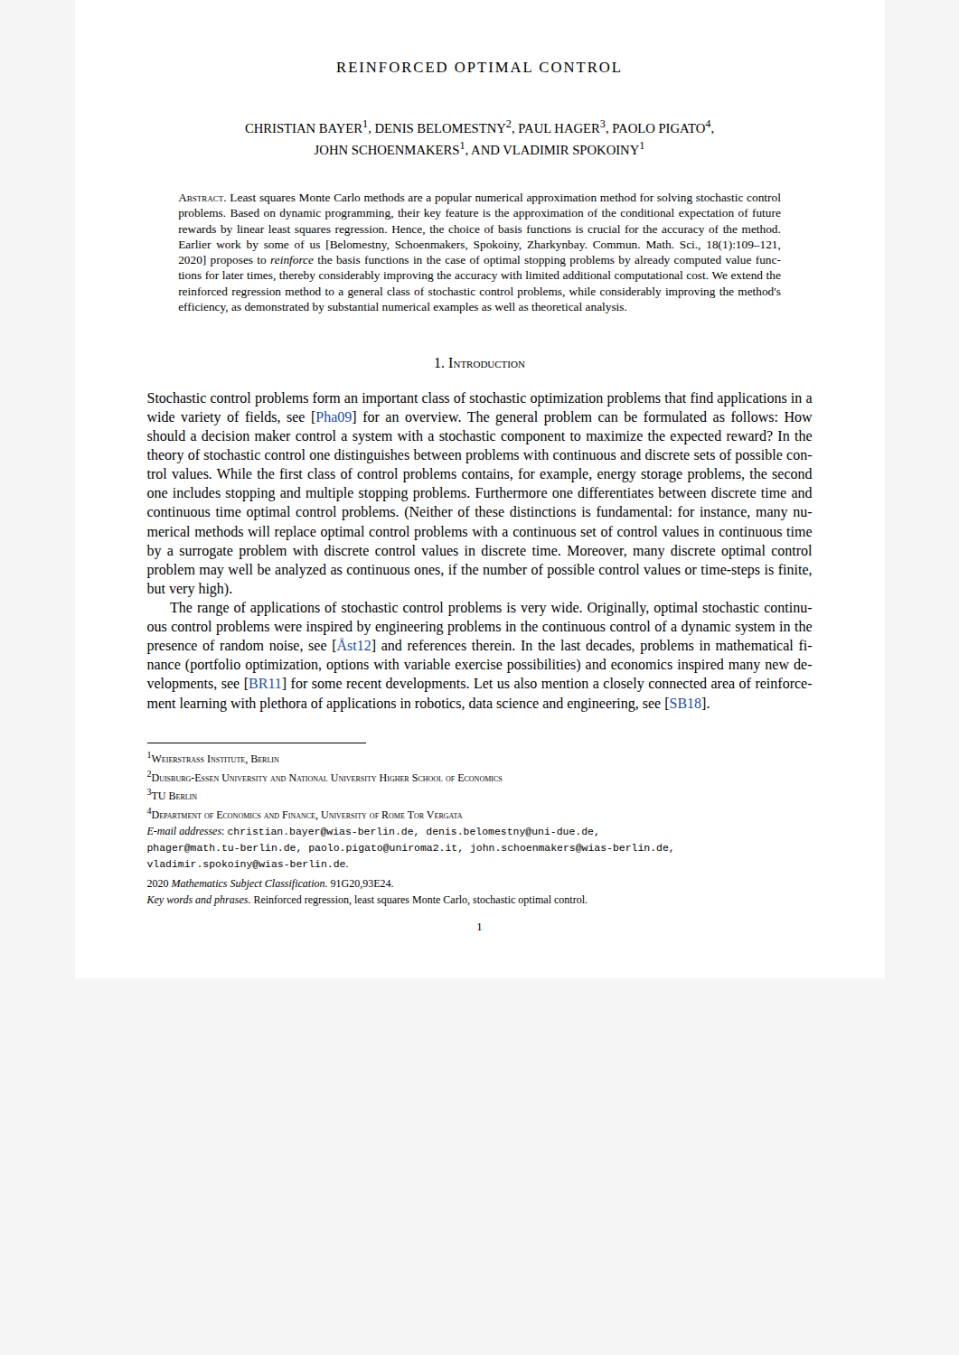Reinforced Optimal Control
CHRISTIAN BAYER1, DENIS BELOMESTNY2, PAUL HAGER3, PAOLO PIGATO4,
JOHN SCHOENMAKERS1, AND VLADIMIR SPOKOINY1
Abstract. Least squares Monte Carlo methods are a popular numerical approximation method for solving stochastic control problems. Based on dynamic programming, their key feature is the approximation of the conditional expectation of future rewards by linear least squares regression. Hence, the choice of basis functions is crucial for the accuracy of the method. Earlier work by some of us [Belomestny, Schoenmakers, Spokoiny, Zharkynbay. Commun. Math. Sci., 18(1):109–121, 2020] proposes to reinforce the basis functions in the case of optimal stopping problems by already computed value functions for later times, thereby considerably improving the accuracy with limited additional computational cost. We extend the reinforced regression method to a general class of stochastic control problems, while considerably improving the method's efficiency, as demonstrated by substantial numerical examples as well as theoretical analysis.
1. Introduction
Stochastic control problems form an important class of stochastic optimization problems that find applications in a wide variety of fields, see [Pha09] for an overview. The general problem can be formulated as follows: How should a decision maker control a system with a stochastic component to maximize the expected reward? In the theory of stochastic control one distinguishes between problems with continuous and discrete sets of possible control values. While the first class of control problems contains, for example, energy storage problems, the second one includes stopping and multiple stopping problems. Furthermore one differentiates between discrete time and continuous time optimal control problems. (Neither of these distinctions is fundamental: for instance, many numerical methods will replace optimal control problems with a continuous set of control values in continuous time by a surrogate problem with discrete control values in discrete time. Moreover, many discrete optimal control problem may well be analyzed as continuous ones, if the number of possible control values or time-steps is finite, but very high).
The range of applications of stochastic control problems is very wide. Originally, optimal stochastic continuous control problems were inspired by engineering problems in the continuous control of a dynamic system in the presence of random noise, see [Åst12] and references therein. In the last decades, problems in mathematical finance (portfolio optimization, options with variable exercise possibilities) and economics inspired many new developments, see [BR11] for some recent developments. Let us also mention a closely connected area of reinforcement learning with plethora of applications in robotics, data science and engineering, see [SB18].
1Weierstrass Institute, Berlin
2Duisburg-Essen University and National University Higher School of Economics
3TU Berlin
4Department of Economics and Finance, University of Rome Tor Vergata
E-mail addresses: christian.bayer@wias-berlin.de, denis.belomestny@uni-due.de,
phager@math.tu-berlin.de, paolo.pigato@uniroma2.it, john.schoenmakers@wias-berlin.de,
vladimir.spokoiny@wias-berlin.de.
2020 Mathematics Subject Classification. 91G20,93E24.
Key words and phrases. Reinforced regression, least squares Monte Carlo, stochastic optimal control.
1